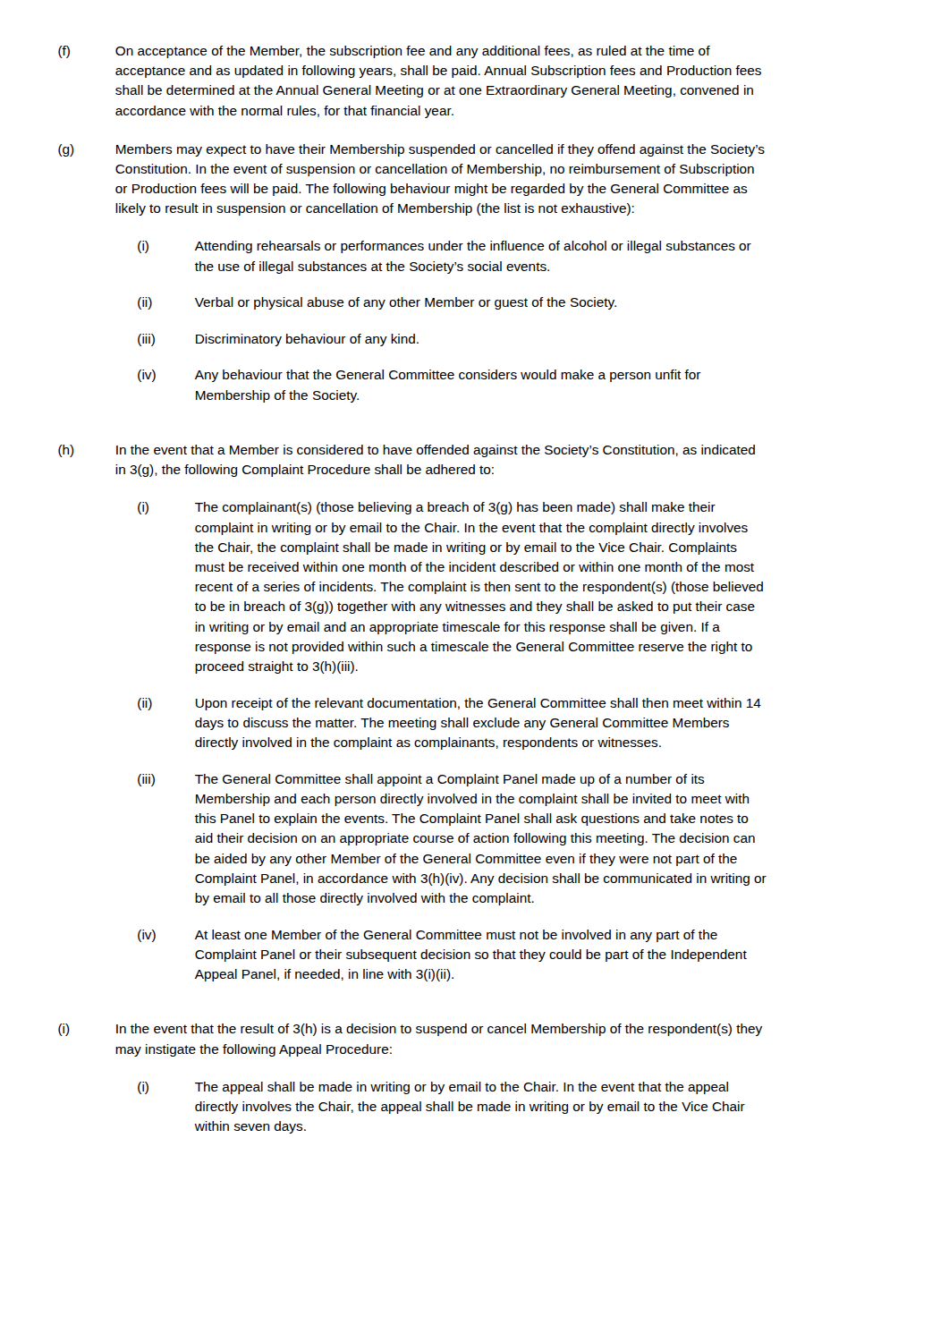(f)
On acceptance of the Member, the subscription fee and any additional fees, as ruled at the time of acceptance and as updated in following years, shall be paid. Annual Subscription fees and Production fees shall be determined at the Annual General Meeting or at one Extraordinary General Meeting, convened in accordance with the normal rules, for that financial year.
(g)
Members may expect to have their Membership suspended or cancelled if they offend against the Society’s Constitution. In the event of suspension or cancellation of Membership, no reimbursement of Subscription or Production fees will be paid. The following behaviour might be regarded by the General Committee as likely to result in suspension or cancellation of Membership (the list is not exhaustive):
(i)
Attending rehearsals or performances under the influence of alcohol or illegal substances or the use of illegal substances at the Society’s social events.
(ii)
Verbal or physical abuse of any other Member or guest of the Society.
(iii)
Discriminatory behaviour of any kind.
(iv)
Any behaviour that the General Committee considers would make a person unfit for Membership of the Society.
(h)
In the event that a Member is considered to have offended against the Society’s Constitution, as indicated in 3(g), the following Complaint Procedure shall be adhered to:
(i)
The complainant(s) (those believing a breach of 3(g) has been made) shall make their complaint in writing or by email to the Chair. In the event that the complaint directly involves the Chair, the complaint shall be made in writing or by email to the Vice Chair. Complaints must be received within one month of the incident described or within one month of the most recent of a series of incidents. The complaint is then sent to the respondent(s) (those believed to be in breach of 3(g)) together with any witnesses and they shall be asked to put their case in writing or by email and an appropriate timescale for this response shall be given. If a response is not provided within such a timescale the General Committee reserve the right to proceed straight to 3(h)(iii).
(ii)
Upon receipt of the relevant documentation, the General Committee shall then meet within 14 days to discuss the matter. The meeting shall exclude any General Committee Members directly involved in the complaint as complainants, respondents or witnesses.
(iii)
The General Committee shall appoint a Complaint Panel made up of a number of its Membership and each person directly involved in the complaint shall be invited to meet with this Panel to explain the events. The Complaint Panel shall ask questions and take notes to aid their decision on an appropriate course of action following this meeting. The decision can be aided by any other Member of the General Committee even if they were not part of the Complaint Panel, in accordance with 3(h)(iv). Any decision shall be communicated in writing or by email to all those directly involved with the complaint.
(iv)
At least one Member of the General Committee must not be involved in any part of the Complaint Panel or their subsequent decision so that they could be part of the Independent Appeal Panel, if needed, in line with 3(i)(ii).
(i)
In the event that the result of 3(h) is a decision to suspend or cancel Membership of the respondent(s) they may instigate the following Appeal Procedure:
(i)
The appeal shall be made in writing or by email to the Chair. In the event that the appeal directly involves the Chair, the appeal shall be made in writing or by email to the Vice Chair within seven days.